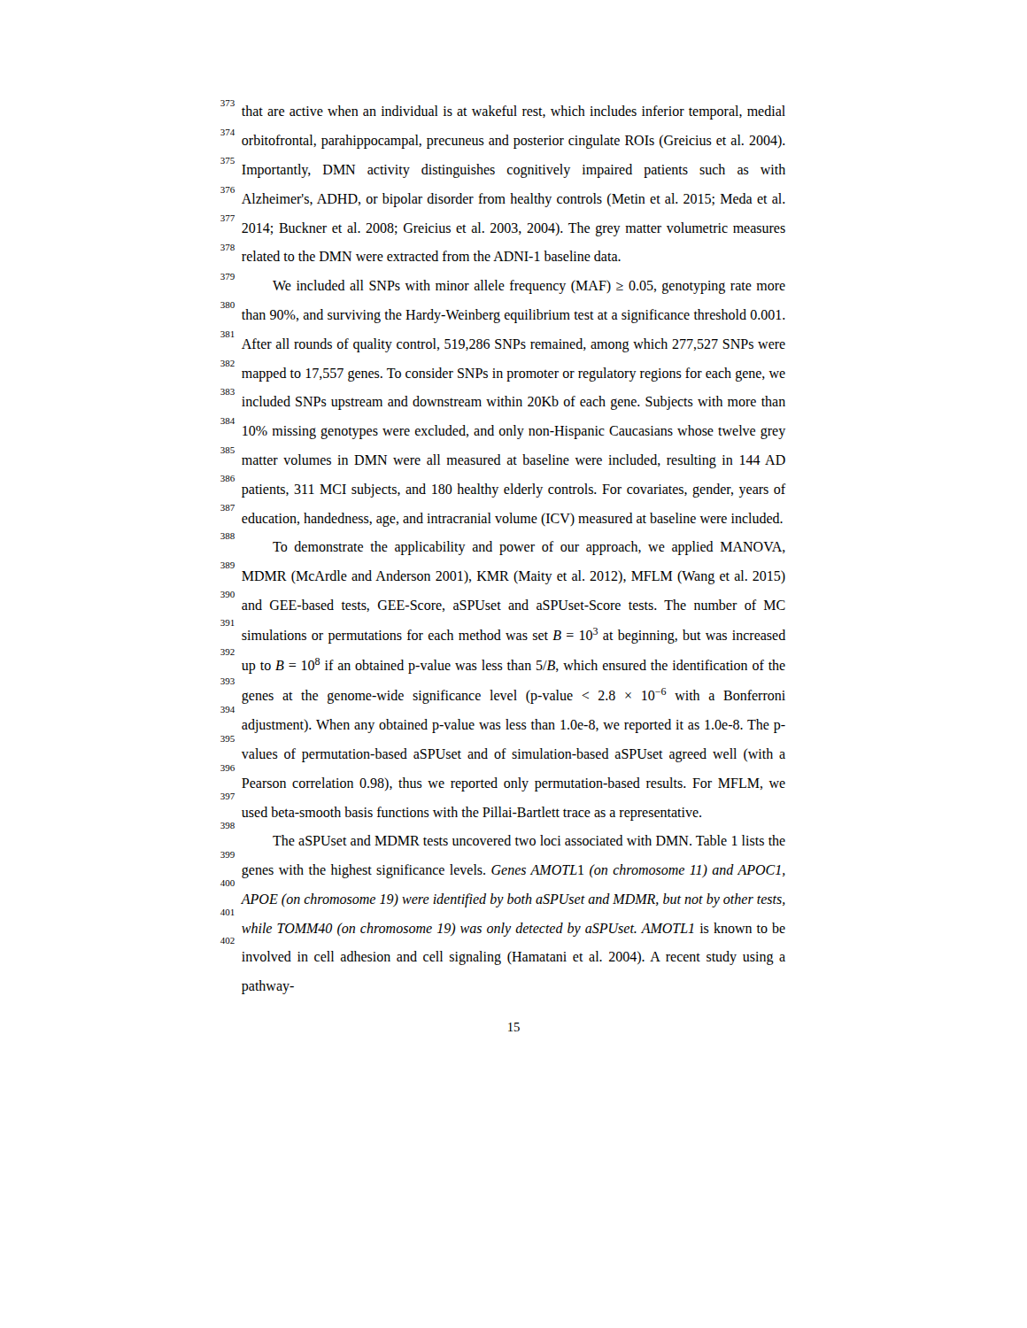373
374
375
376
377
378
379
380
381
382
383
384
385
386
387
388
389
390
391
392
393
394
395
396
397
398
399
400
401
402
that are active when an individual is at wakeful rest, which includes inferior temporal, medial orbitofrontal, parahippocampal, precuneus and posterior cingulate ROIs (Greicius et al. 2004). Importantly, DMN activity distinguishes cognitively impaired patients such as with Alzheimer's, ADHD, or bipolar disorder from healthy controls (Metin et al. 2015; Meda et al. 2014; Buckner et al. 2008; Greicius et al. 2003, 2004). The grey matter volumetric measures related to the DMN were extracted from the ADNI-1 baseline data.
We included all SNPs with minor allele frequency (MAF) ≥ 0.05, genotyping rate more than 90%, and surviving the Hardy-Weinberg equilibrium test at a significance threshold 0.001. After all rounds of quality control, 519,286 SNPs remained, among which 277,527 SNPs were mapped to 17,557 genes. To consider SNPs in promoter or regulatory regions for each gene, we included SNPs upstream and downstream within 20Kb of each gene. Subjects with more than 10% missing genotypes were excluded, and only non-Hispanic Caucasians whose twelve grey matter volumes in DMN were all measured at baseline were included, resulting in 144 AD patients, 311 MCI subjects, and 180 healthy elderly controls. For covariates, gender, years of education, handedness, age, and intracranial volume (ICV) measured at baseline were included.
To demonstrate the applicability and power of our approach, we applied MANOVA, MDMR (McArdle and Anderson 2001), KMR (Maity et al. 2012), MFLM (Wang et al. 2015) and GEE-based tests, GEE-Score, aSPUset and aSPUset-Score tests. The number of MC simulations or permutations for each method was set B = 103 at beginning, but was increased up to B = 108 if an obtained p-value was less than 5/B, which ensured the identification of the genes at the genome-wide significance level (p-value < 2.8 × 10−6 with a Bonferroni adjustment). When any obtained p-value was less than 1.0e-8, we reported it as 1.0e-8. The p-values of permutation-based aSPUset and of simulation-based aSPUset agreed well (with a Pearson correlation 0.98), thus we reported only permutation-based results. For MFLM, we used beta-smooth basis functions with the Pillai-Bartlett trace as a representative.
The aSPUset and MDMR tests uncovered two loci associated with DMN. Table 1 lists the genes with the highest significance levels. Genes AMOTL1 (on chromosome 11) and APOC1, APOE (on chromosome 19) were identified by both aSPUset and MDMR, but not by other tests, while TOMM40 (on chromosome 19) was only detected by aSPUset. AMOTL1 is known to be involved in cell adhesion and cell signaling (Hamatani et al. 2004). A recent study using a pathway-
15